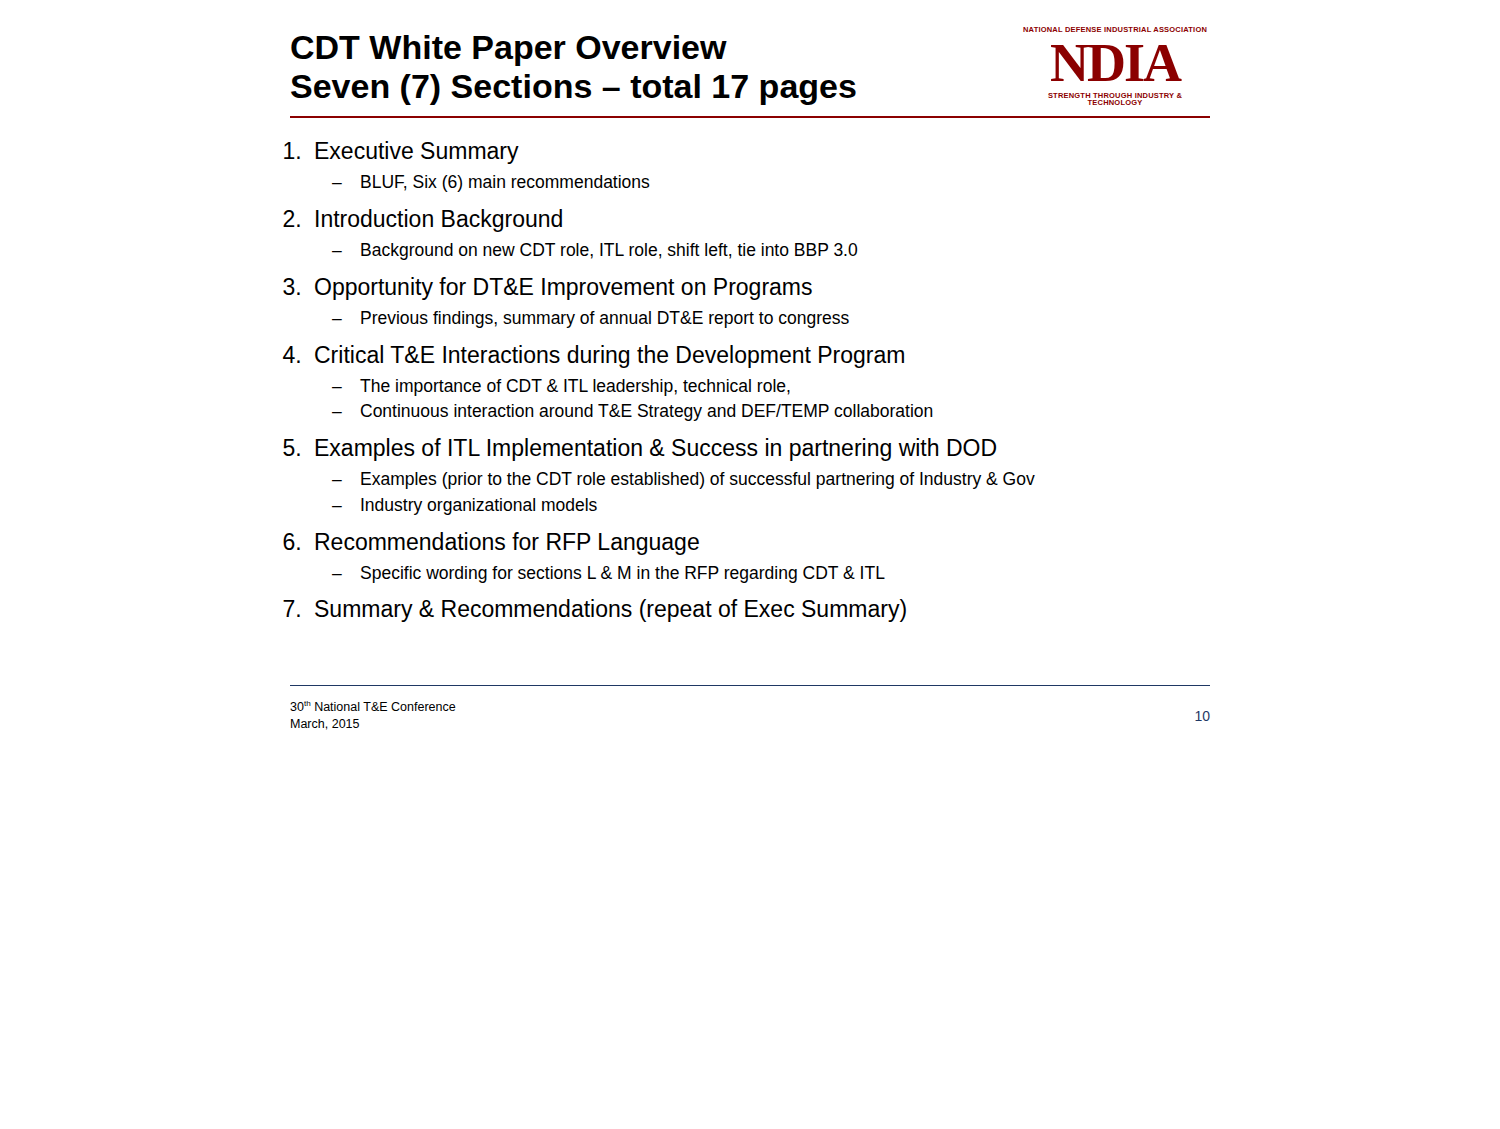NATIONAL DEFENSE INDUSTRIAL ASSOCIATION NDIA STRENGTH THROUGH INDUSTRY & TECHNOLOGY
CDT White Paper Overview
Seven (7) Sections – total 17 pages
Executive Summary
BLUF, Six (6) main recommendations
Introduction Background
Background on new CDT role, ITL role, shift left, tie into BBP 3.0
Opportunity for DT&E Improvement on Programs
Previous findings, summary of annual DT&E report to congress
Critical T&E Interactions during the Development Program
The importance of CDT & ITL leadership, technical role,
Continuous interaction around T&E Strategy and DEF/TEMP collaboration
Examples of ITL Implementation & Success in partnering with DOD
Examples (prior to the CDT role established) of successful partnering of Industry & Gov
Industry organizational models
Recommendations for RFP Language
Specific wording for sections L & M in the RFP regarding CDT & ITL
Summary & Recommendations (repeat of Exec Summary)
30th National T&E Conference
March, 2015
10